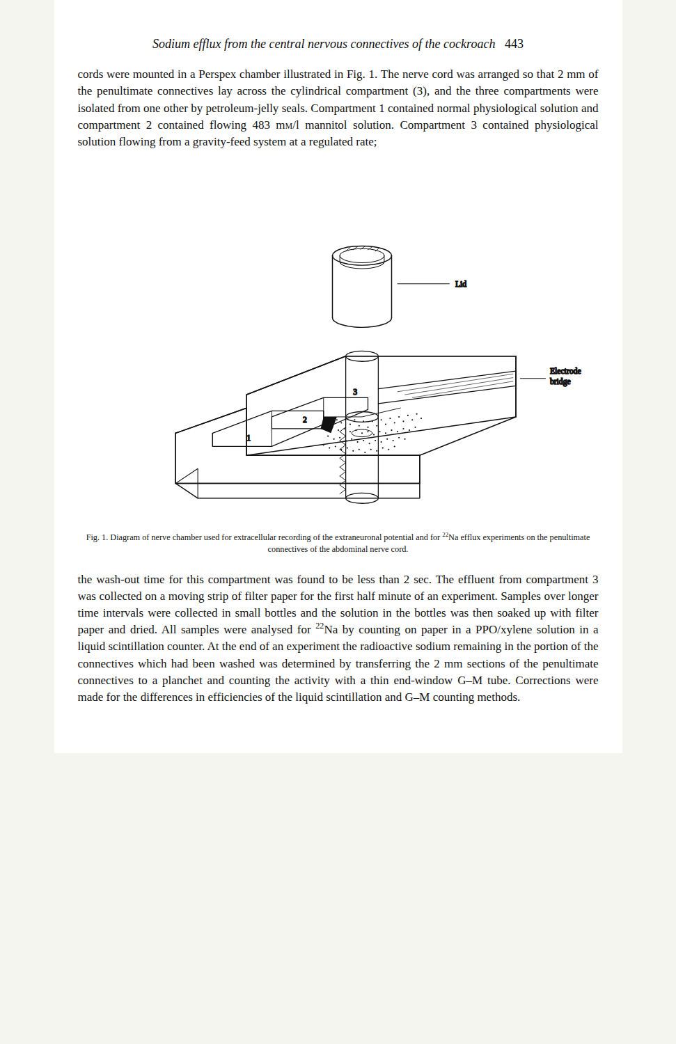Sodium efflux from the central nervous connectives of the cockroach 443
cords were mounted in a Perspex chamber illustrated in Fig. 1. The nerve cord was arranged so that 2 mm of the penultimate connectives lay across the cylindrical compartment (3), and the three compartments were isolated from one other by petroleum-jelly seals. Compartment 1 contained normal physiological solution and compartment 2 contained flowing 483 mm/l mannitol solution. Compartment 3 contained physiological solution flowing from a gravity-feed system at a regulated rate;
Lid 1 2 3 Electrode bridge
Fig. 1. Diagram of nerve chamber used for extracellular recording of the extraneuronal potential and for 22 Na efflux experiments on the penultimate connectives of the abdominal nerve cord.
the wash-out time for this compartment was found to be less than 2 sec. The effluent from compartment 3 was collected on a moving strip of filter paper for the first half minute of an experiment. Samples over longer time intervals were collected in small bottles and the solution in the bottles was then soaked up with filter paper and dried. All samples were analysed for 22 Na by counting on paper in a PPO/xylene solution in a liquid scintillation counter. At the end of an experiment the radioactive sodium remaining in the portion of the connectives which had been washed was determined by transferring the 2 mm sections of the penultimate connectives to a planchet and counting the activity with a thin end-window G–M tube. Corrections were made for the differences in efficiencies of the liquid scintillation and G–M counting methods.